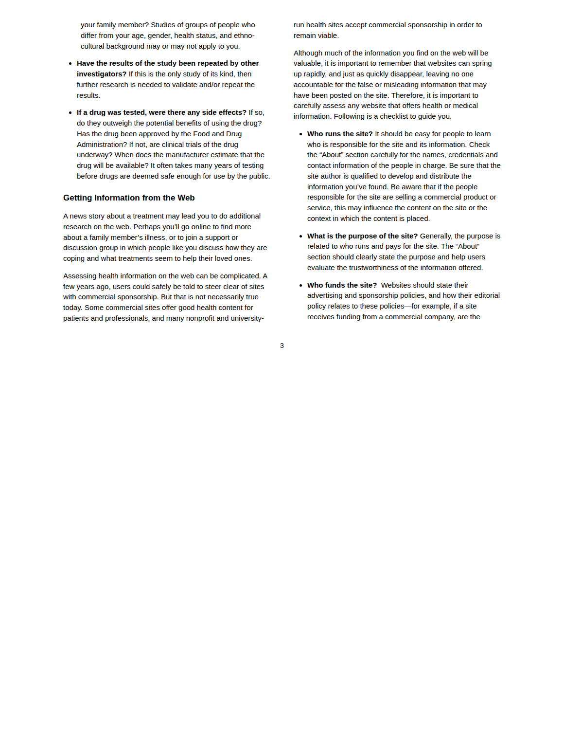your family member? Studies of groups of people who differ from your age, gender, health status, and ethno-cultural background may or may not apply to you.
Have the results of the study been repeated by other investigators? If this is the only study of its kind, then further research is needed to validate and/or repeat the results.
If a drug was tested, were there any side effects? If so, do they outweigh the potential benefits of using the drug? Has the drug been approved by the Food and Drug Administration? If not, are clinical trials of the drug underway? When does the manufacturer estimate that the drug will be available? It often takes many years of testing before drugs are deemed safe enough for use by the public.
Getting Information from the Web
A news story about a treatment may lead you to do additional research on the web. Perhaps you’ll go online to find more about a family member’s illness, or to join a support or discussion group in which people like you discuss how they are coping and what treatments seem to help their loved ones.
Assessing health information on the web can be complicated. A few years ago, users could safely be told to steer clear of sites with commercial sponsorship. But that is not necessarily true today. Some commercial sites offer good health content for patients and professionals, and many nonprofit and university-run health sites accept commercial sponsorship in order to remain viable.
Although much of the information you find on the web will be valuable, it is important to remember that websites can spring up rapidly, and just as quickly disappear, leaving no one accountable for the false or misleading information that may have been posted on the site. Therefore, it is important to carefully assess any website that offers health or medical information. Following is a checklist to guide you.
Who runs the site? It should be easy for people to learn who is responsible for the site and its information. Check the “About” section carefully for the names, credentials and contact information of the people in charge. Be sure that the site author is qualified to develop and distribute the information you’ve found. Be aware that if the people responsible for the site are selling a commercial product or service, this may influence the content on the site or the context in which the content is placed.
What is the purpose of the site? Generally, the purpose is related to who runs and pays for the site. The “About” section should clearly state the purpose and help users evaluate the trustworthiness of the information offered.
Who funds the site? Websites should state their advertising and sponsorship policies, and how their editorial policy relates to these policies—for example, if a site receives funding from a commercial company, are the
3